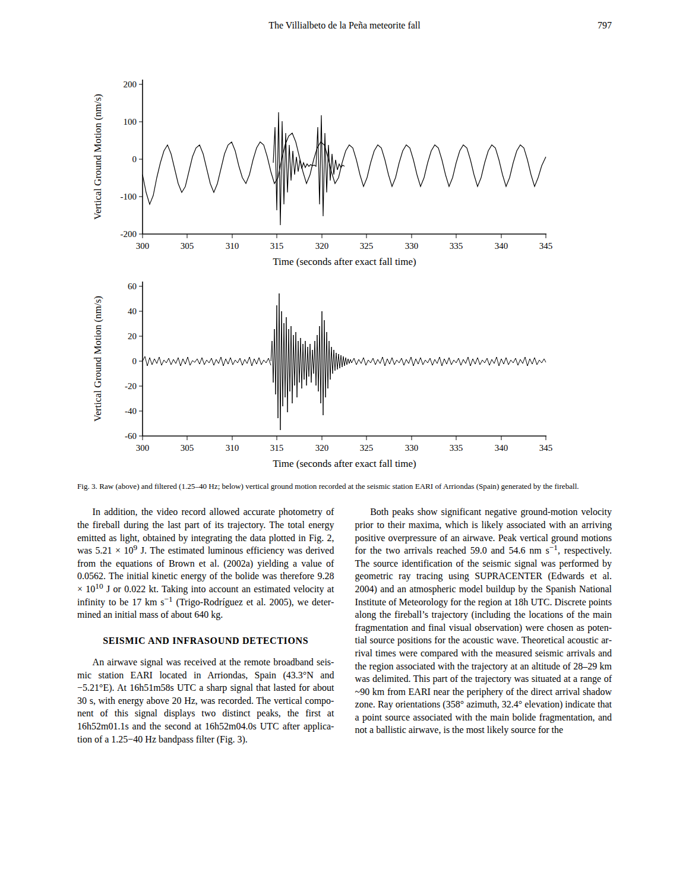The Villialbeto de la Peña meteorite fall 797
200 100 0 -100 -200 300 305 310 315 320 325 330 335 340 345 Vertical Ground Motion (nm/s) Time (seconds after exact fall time) 60 40 20 0 -20 -40 -60 300 305 310 315 320 325 330 335 340 345 Vertical Ground Motion (nm/s) Time (seconds after exact fall time)
Fig. 3. Raw (above) and filtered (1.25–40 Hz; below) vertical ground motion recorded at the seismic station EARI of Arriondas (Spain) generated by the fireball.
In addition, the video record allowed accurate photometry of the fireball during the last part of its trajectory. The total energy emitted as light, obtained by integrating the data plotted in Fig. 2, was 5.21 × 109 J. The estimated luminous efficiency was derived from the equations of Brown et al. (2002a) yielding a value of 0.0562. The initial kinetic energy of the bolide was therefore 9.28 × 1010 J or 0.022 kt. Taking into account an estimated velocity at infinity to be 17 km s−1 (Trigo-Rodríguez et al. 2005), we determined an initial mass of about 640 kg.
SEISMIC AND INFRASOUND DETECTIONS
An airwave signal was received at the remote broadband seismic station EARI located in Arriondas, Spain (43.3°N and −5.21°E). At 16h51m58s UTC a sharp signal that lasted for about 30 s, with energy above 20 Hz, was recorded. The vertical component of this signal displays two distinct peaks, the first at 16h52m01.1s and the second at 16h52m04.0s UTC after application of a 1.25−40 Hz bandpass filter (Fig. 3).
Both peaks show significant negative ground-motion velocity prior to their maxima, which is likely associated with an arriving positive overpressure of an airwave. Peak vertical ground motions for the two arrivals reached 59.0 and 54.6 nm s−1, respectively. The source identification of the seismic signal was performed by geometric ray tracing using SUPRACENTER (Edwards et al. 2004) and an atmospheric model buildup by the Spanish National Institute of Meteorology for the region at 18h UTC. Discrete points along the fireball’s trajectory (including the locations of the main fragmentation and final visual observation) were chosen as potential source positions for the acoustic wave. Theoretical acoustic arrival times were compared with the measured seismic arrivals and the region associated with the trajectory at an altitude of 28–29 km was delimited. This part of the trajectory was situated at a range of ~90 km from EARI near the periphery of the direct arrival shadow zone. Ray orientations (358° azimuth, 32.4° elevation) indicate that a point source associated with the main bolide fragmentation, and not a ballistic airwave, is the most likely source for the